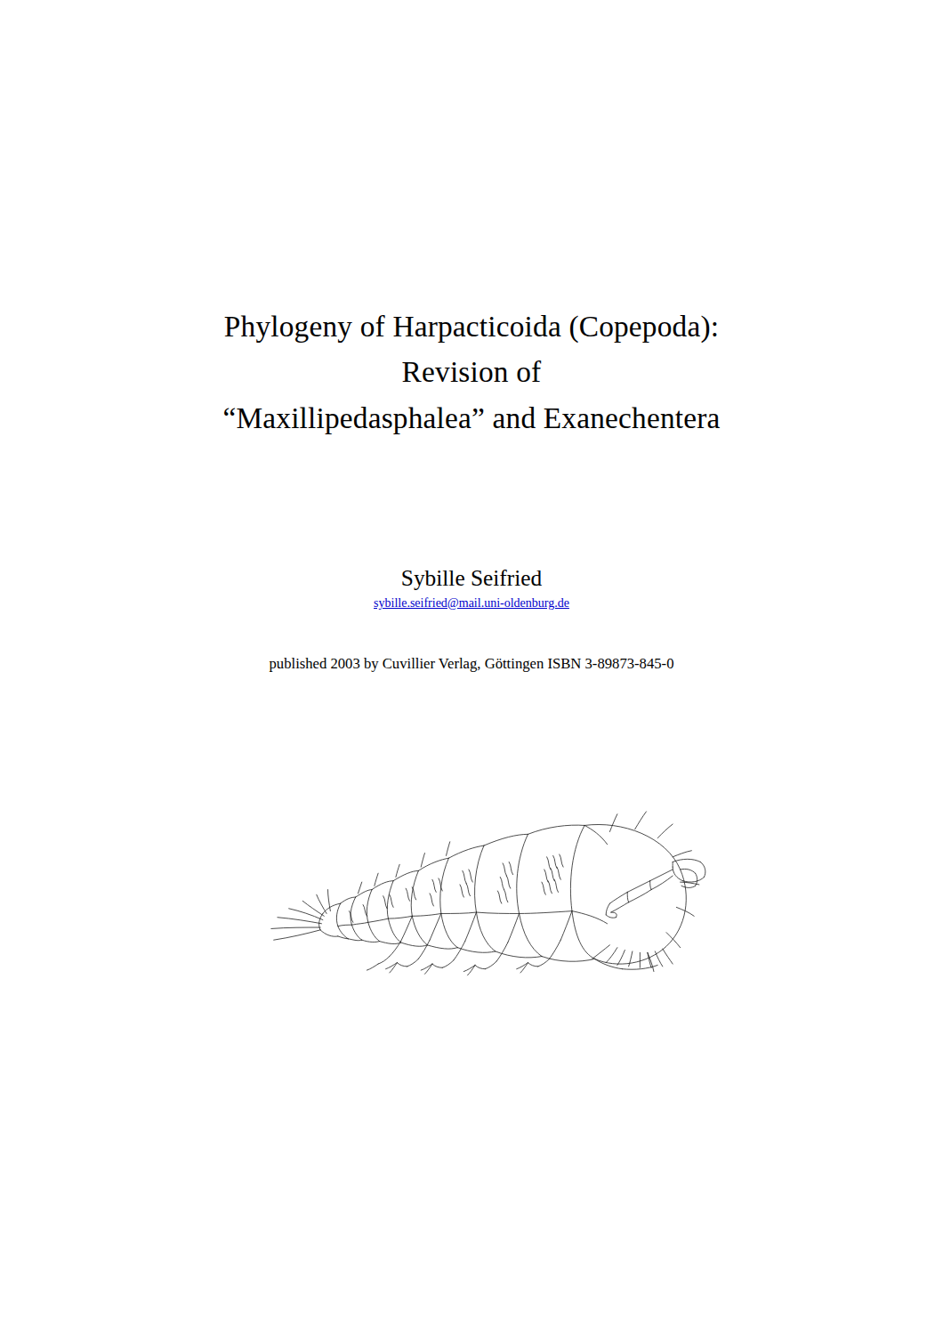Phylogeny of Harpacticoida (Copepoda): Revision of “Maxillipedasphalea” and Exanechentera
Sybille Seifried
sybille.seifried@mail.uni-oldenburg.de
published 2003 by Cuvillier Verlag, Göttingen ISBN 3-89873-845-0